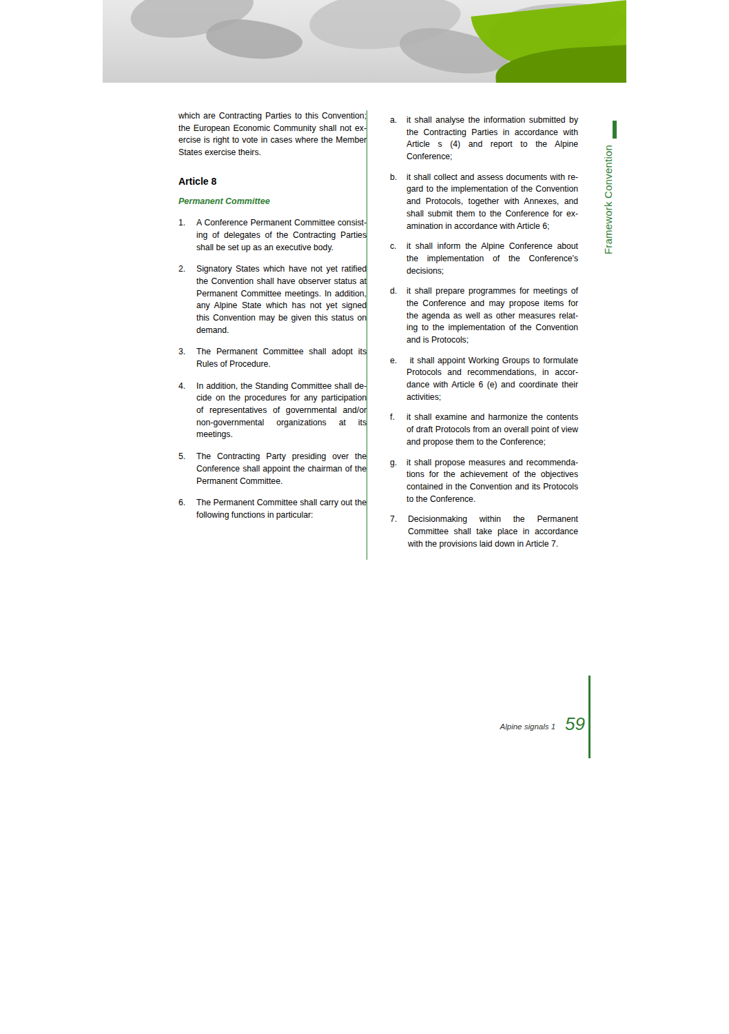Framework Convention
which are Contracting Parties to this Convention; the European Economic Community shall not exercise is right to vote in cases where the Member States exercise theirs.
Article 8
Permanent Committee
1. A Conference Permanent Committee consisting of delegates of the Contracting Parties shall be set up as an executive body.
2. Signatory States which have not yet ratified the Convention shall have observer status at Permanent Committee meetings. In addition, any Alpine State which has not yet signed this Convention may be given this status on demand.
3. The Permanent Committee shall adopt its Rules of Procedure.
4. In addition, the Standing Committee shall decide on the procedures for any participation of representatives of governmental and/or non-governmental organizations at its meetings.
5. The Contracting Party presiding over the Conference shall appoint the chairman of the Permanent Committee.
6. The Permanent Committee shall carry out the following functions in particular:
a. it shall analyse the information submitted by the Contracting Parties in accordance with Article s (4) and report to the Alpine Conference;
b. it shall collect and assess documents with regard to the implementation of the Convention and Protocols, together with Annexes, and shall submit them to the Conference for examination in accordance with Article 6;
c. it shall inform the Alpine Conference about the implementation of the Conference's decisions;
d. it shall prepare programmes for meetings of the Conference and may propose items for the agenda as well as other measures relating to the implementation of the Convention and is Protocols;
e. it shall appoint Working Groups to formulate Protocols and recommendations, in accordance with Article 6 (e) and coordinate their activities;
f. it shall examine and harmonize the contents of draft Protocols from an overall point of view and propose them to the Conference;
g. it shall propose measures and recommendations for the achievement of the objectives contained in the Convention and its Protocols to the Conference.
7. Decisionmaking within the Permanent Committee shall take place in accordance with the provisions laid down in Article 7.
Alpine signals 1 59